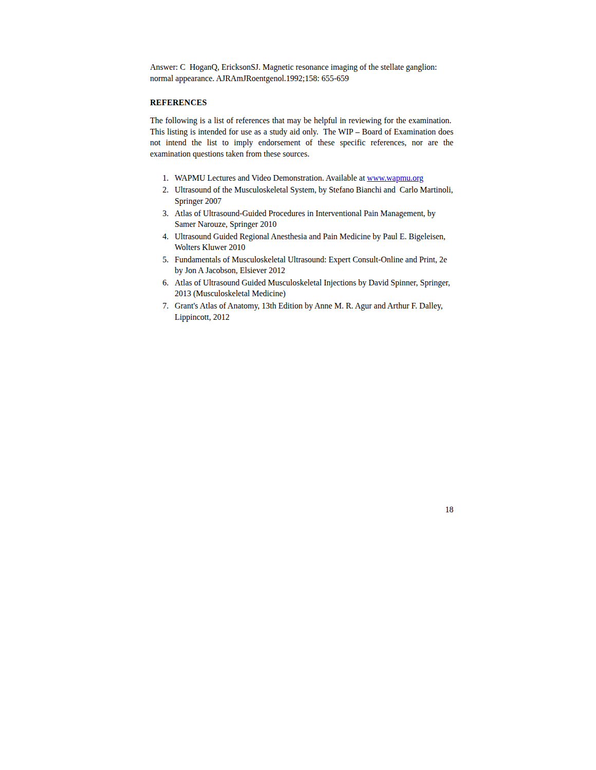Answer: C HoganQ, EricksonSJ. Magnetic resonance imaging of the stellate ganglion: normal appearance. AJRAmJRoentgenol.1992;158: 655-659
REFERENCES
The following is a list of references that may be helpful in reviewing for the examination. This listing is intended for use as a study aid only. The WIP – Board of Examination does not intend the list to imply endorsement of these specific references, nor are the examination questions taken from these sources.
WAPMU Lectures and Video Demonstration. Available at www.wapmu.org
Ultrasound of the Musculoskeletal System, by Stefano Bianchi and Carlo Martinoli, Springer 2007
Atlas of Ultrasound-Guided Procedures in Interventional Pain Management, by Samer Narouze, Springer 2010
Ultrasound Guided Regional Anesthesia and Pain Medicine by Paul E. Bigeleisen, Wolters Kluwer 2010
Fundamentals of Musculoskeletal Ultrasound: Expert Consult-Online and Print, 2e by Jon A Jacobson, Elsiever 2012
Atlas of Ultrasound Guided Musculoskeletal Injections by David Spinner, Springer, 2013 (Musculoskeletal Medicine)
Grant's Atlas of Anatomy, 13th Edition by Anne M. R. Agur and Arthur F. Dalley, Lippincott, 2012
18